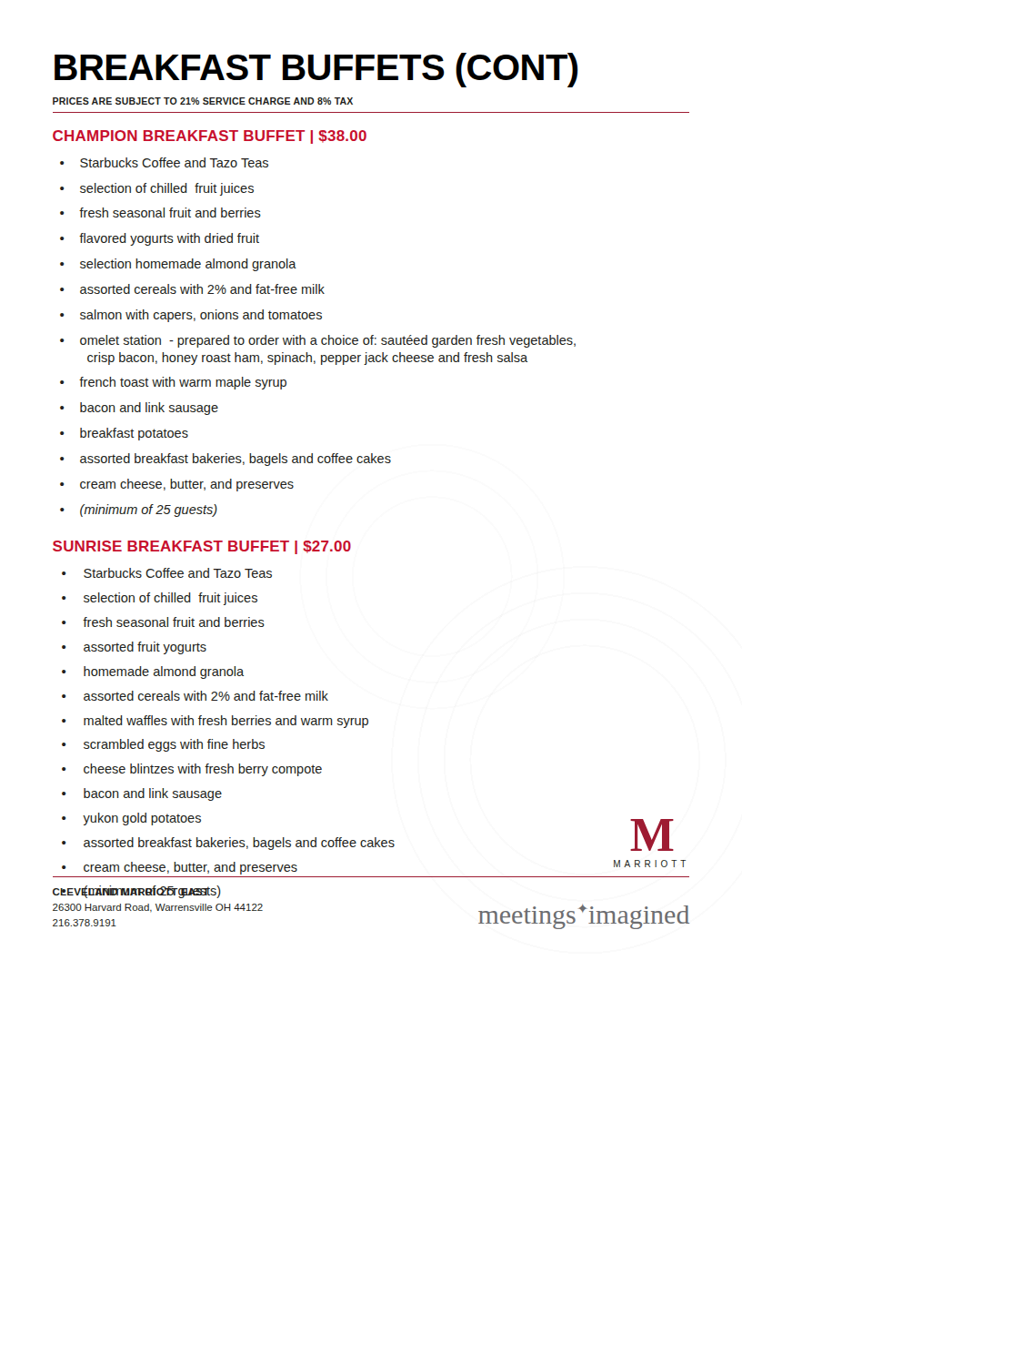BREAKFAST BUFFETS (CONT)
PRICES ARE SUBJECT TO 21% SERVICE CHARGE AND 8% TAX
CHAMPION BREAKFAST BUFFET | $38.00
Starbucks Coffee and Tazo Teas
selection of chilled fruit juices
fresh seasonal fruit and berries
flavored yogurts with dried fruit
selection homemade almond granola
assorted cereals with 2% and fat-free milk
salmon with capers, onions and tomatoes
omelet station - prepared to order with a choice of: sautéed garden fresh vegetables,crisp bacon, honey roast ham, spinach, pepper jack cheese and fresh salsa
french toast with warm maple syrup
bacon and link sausage
breakfast potatoes
assorted breakfast bakeries, bagels and coffee cakes
cream cheese, butter, and preserves
(minimum of 25 guests)
SUNRISE BREAKFAST BUFFET | $27.00
Starbucks Coffee and Tazo Teas
selection of chilled fruit juices
fresh seasonal fruit and berries
assorted fruit yogurts
homemade almond granola
assorted cereals with 2% and fat-free milk
malted waffles with fresh berries and warm syrup
scrambled eggs with fine herbs
cheese blintzes with fresh berry compote
bacon and link sausage
yukon gold potatoes
assorted breakfast bakeries, bagels and coffee cakes
cream cheese, butter, and preserves
(minimum of 25 guests)
M
MARRIOTT
CLEVELAND MARRIOTT EAST
26300 Harvard Road, Warrensville OH 44122
216.378.9191
meetings✦imagined